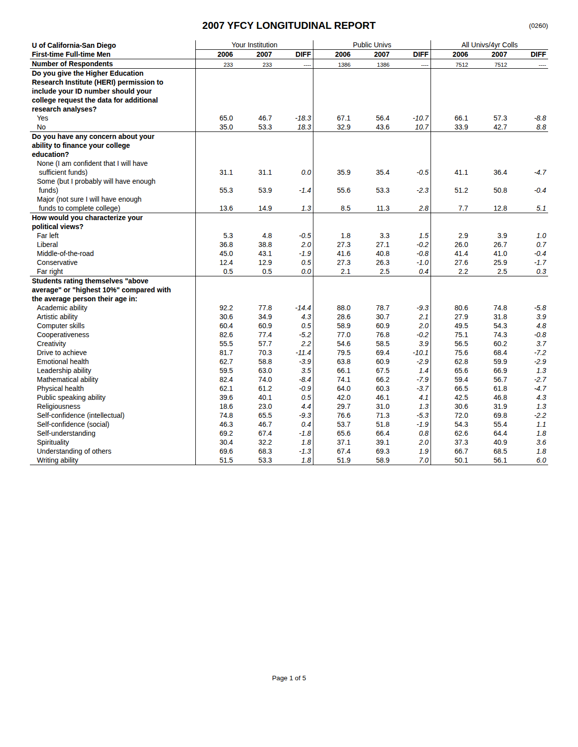2007 YFCY LONGITUDINAL REPORT(0260)
| U of California-San Diego | Your Institution | Public Univs | All Univs/4yr Colls |
| --- | --- | --- | --- |
| First-time Full-time Men | 2006 | 2007 | DIFF | 2006 | 2007 | DIFF | 2006 | 2007 | DIFF |
| Number of Respondents | 233 | 233 | ---- | 1386 | 1386 | ---- | 7512 | 7512 | ---- |
| Do you give the Higher Education | | | | | | | | | |
| Research Institute (HERI) permission to | | | | | | | | | |
| include your ID number should your | | | | | | | | | |
| college request the data for additional | | | | | | | | | |
| research analyses? | | | | | | | | | |
| Yes | 65.0 | 46.7 | -18.3 | 67.1 | 56.4 | -10.7 | 66.1 | 57.3 | -8.8 |
| No | 35.0 | 53.3 | 18.3 | 32.9 | 43.6 | 10.7 | 33.9 | 42.7 | 8.8 |
| Do you have any concern about your | | | | | | | | | |
| ability to finance your college | | | | | | | | | |
| education? | | | | | | | | | |
| None (I am confident that I will have | | | | | | | | | |
| sufficient funds) | 31.1 | 31.1 | 0.0 | 35.9 | 35.4 | -0.5 | 41.1 | 36.4 | -4.7 |
| Some (but I probably will have enough | | | | | | | | | |
| funds) | 55.3 | 53.9 | -1.4 | 55.6 | 53.3 | -2.3 | 51.2 | 50.8 | -0.4 |
| Major (not sure I will have enough | | | | | | | | | |
| funds to complete college) | 13.6 | 14.9 | 1.3 | 8.5 | 11.3 | 2.8 | 7.7 | 12.8 | 5.1 |
| How would you characterize your | | | | | | | | | |
| political views? | | | | | | | | | |
| Far left | 5.3 | 4.8 | -0.5 | 1.8 | 3.3 | 1.5 | 2.9 | 3.9 | 1.0 |
| Liberal | 36.8 | 38.8 | 2.0 | 27.3 | 27.1 | -0.2 | 26.0 | 26.7 | 0.7 |
| Middle-of-the-road | 45.0 | 43.1 | -1.9 | 41.6 | 40.8 | -0.8 | 41.4 | 41.0 | -0.4 |
| Conservative | 12.4 | 12.9 | 0.5 | 27.3 | 26.3 | -1.0 | 27.6 | 25.9 | -1.7 |
| Far right | 0.5 | 0.5 | 0.0 | 2.1 | 2.5 | 0.4 | 2.2 | 2.5 | 0.3 |
| Students rating themselves "above | | | | | | | | | |
| average" or "highest 10%" compared with | | | | | | | | | |
| the average person their age in: | | | | | | | | | |
| Academic ability | 92.2 | 77.8 | -14.4 | 88.0 | 78.7 | -9.3 | 80.6 | 74.8 | -5.8 |
| Artistic ability | 30.6 | 34.9 | 4.3 | 28.6 | 30.7 | 2.1 | 27.9 | 31.8 | 3.9 |
| Computer skills | 60.4 | 60.9 | 0.5 | 58.9 | 60.9 | 2.0 | 49.5 | 54.3 | 4.8 |
| Cooperativeness | 82.6 | 77.4 | -5.2 | 77.0 | 76.8 | -0.2 | 75.1 | 74.3 | -0.8 |
| Creativity | 55.5 | 57.7 | 2.2 | 54.6 | 58.5 | 3.9 | 56.5 | 60.2 | 3.7 |
| Drive to achieve | 81.7 | 70.3 | -11.4 | 79.5 | 69.4 | -10.1 | 75.6 | 68.4 | -7.2 |
| Emotional health | 62.7 | 58.8 | -3.9 | 63.8 | 60.9 | -2.9 | 62.8 | 59.9 | -2.9 |
| Leadership ability | 59.5 | 63.0 | 3.5 | 66.1 | 67.5 | 1.4 | 65.6 | 66.9 | 1.3 |
| Mathematical ability | 82.4 | 74.0 | -8.4 | 74.1 | 66.2 | -7.9 | 59.4 | 56.7 | -2.7 |
| Physical health | 62.1 | 61.2 | -0.9 | 64.0 | 60.3 | -3.7 | 66.5 | 61.8 | -4.7 |
| Public speaking ability | 39.6 | 40.1 | 0.5 | 42.0 | 46.1 | 4.1 | 42.5 | 46.8 | 4.3 |
| Religiousness | 18.6 | 23.0 | 4.4 | 29.7 | 31.0 | 1.3 | 30.6 | 31.9 | 1.3 |
| Self-confidence (intellectual) | 74.8 | 65.5 | -9.3 | 76.6 | 71.3 | -5.3 | 72.0 | 69.8 | -2.2 |
| Self-confidence (social) | 46.3 | 46.7 | 0.4 | 53.7 | 51.8 | -1.9 | 54.3 | 55.4 | 1.1 |
| Self-understanding | 69.2 | 67.4 | -1.8 | 65.6 | 66.4 | 0.8 | 62.6 | 64.4 | 1.8 |
| Spirituality | 30.4 | 32.2 | 1.8 | 37.1 | 39.1 | 2.0 | 37.3 | 40.9 | 3.6 |
| Understanding of others | 69.6 | 68.3 | -1.3 | 67.4 | 69.3 | 1.9 | 66.7 | 68.5 | 1.8 |
| Writing ability | 51.5 | 53.3 | 1.8 | 51.9 | 58.9 | 7.0 | 50.1 | 56.1 | 6.0 |
Page 1 of 5